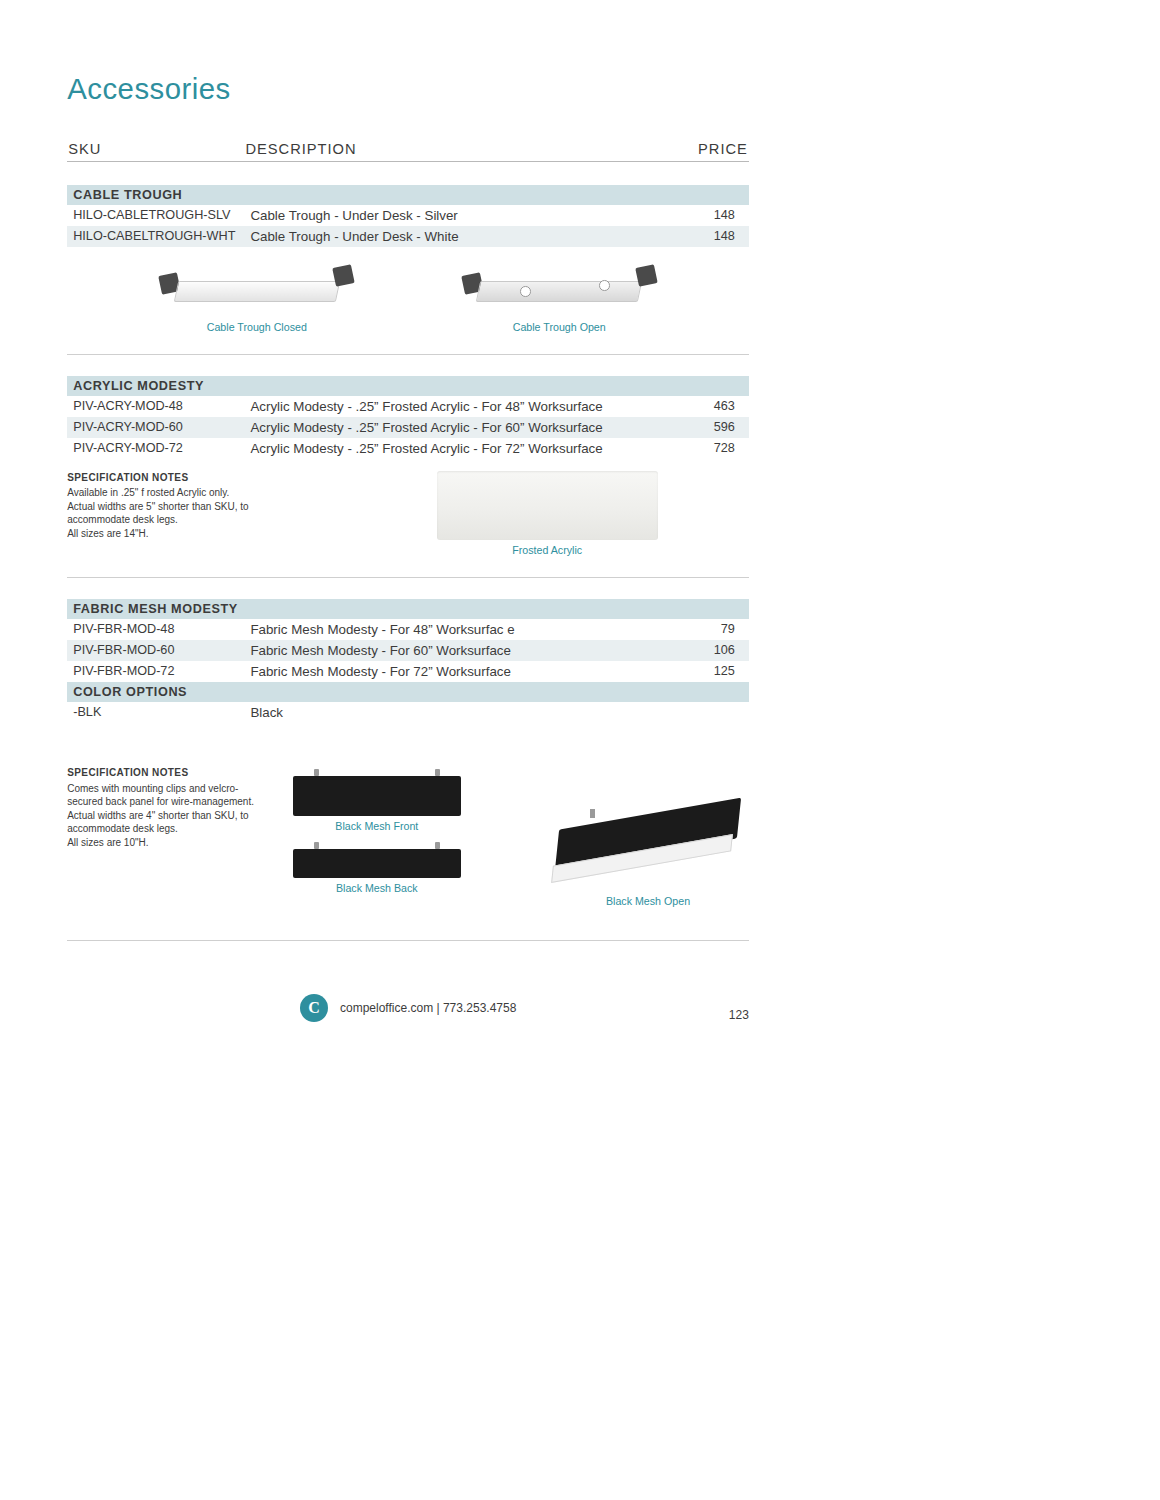Accessories
| SKU | DESCRIPTION | PRICE |
| CABLE TROUGH |
| HILO-CABLETROUGH-SLV | Cable Trough - Under Desk - Silver | 148 |
| HILO-CABELTROUGH-WHT | Cable Trough - Under Desk - White | 148 |
Cable Trough Closed
Cable Trough Open
| ACRYLIC MODESTY |
| PIV-ACRY-MOD-48 | Acrylic Modesty - .25” Frosted Acrylic - For 48” Worksurface | 463 |
| PIV-ACRY-MOD-60 | Acrylic Modesty - .25” Frosted Acrylic - For 60” Worksurface | 596 |
| PIV-ACRY-MOD-72 | Acrylic Modesty - .25” Frosted Acrylic - For 72” Worksurface | 728 |
SPECIFICATION NOTES
Available in .25" f rosted Acrylic only.
Actual widths are 5" shorter than SKU, to
accommodate desk legs.
All sizes are 14"H.
Frosted Acrylic
| FABRIC MESH MODESTY |
| PIV-FBR-MOD-48 | Fabric Mesh Modesty - For 48” Worksurfac e | 79 |
| PIV-FBR-MOD-60 | Fabric Mesh Modesty - For 60” Worksurface | 106 |
| PIV-FBR-MOD-72 | Fabric Mesh Modesty - For 72” Worksurface | 125 |
| COLOR OPTIONS |
| -BLK | Black | |
SPECIFICATION NOTES
Comes with mounting clips and velcro-
secured back panel for wire-management.
Actual widths are 4" shorter than SKU, to
accommodate desk legs.
All sizes are 10"H.
Black Mesh Front
Black Mesh Back
Black Mesh Open
C
compeloffice.com | 773.253.4758
123